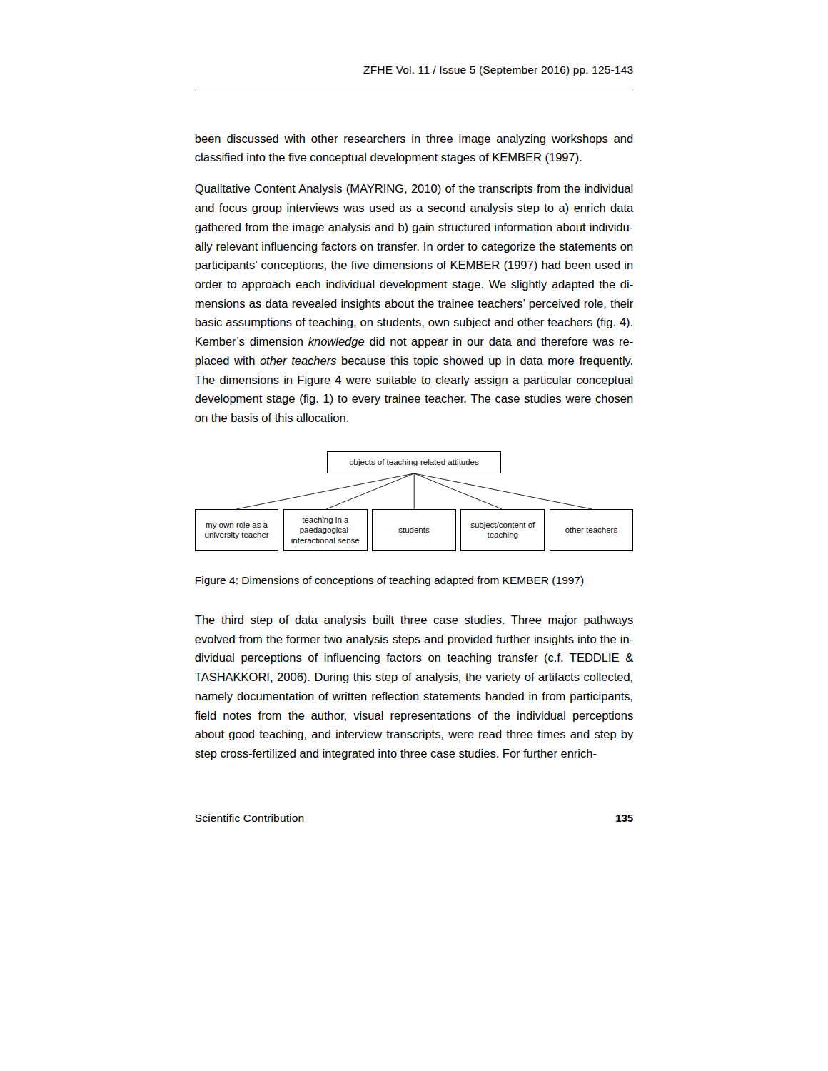ZFHE Vol. 11 / Issue 5 (September 2016) pp. 125-143
been discussed with other researchers in three image analyzing workshops and classified into the five conceptual development stages of KEMBER (1997).
Qualitative Content Analysis (MAYRING, 2010) of the transcripts from the individual and focus group interviews was used as a second analysis step to a) enrich data gathered from the image analysis and b) gain structured information about individually relevant influencing factors on transfer. In order to categorize the statements on participants’ conceptions, the five dimensions of KEMBER (1997) had been used in order to approach each individual development stage. We slightly adapted the dimensions as data revealed insights about the trainee teachers’ perceived role, their basic assumptions of teaching, on students, own subject and other teachers (fig. 4). Kember’s dimension knowledge did not appear in our data and therefore was replaced with other teachers because this topic showed up in data more frequently. The dimensions in Figure 4 were suitable to clearly assign a particular conceptual development stage (fig. 1) to every trainee teacher. The case studies were chosen on the basis of this allocation.
objects of teaching-related attitudes
my own role as a
university teacher
teaching in a
paedagogical-
interactional sense
students
subject/content of
teaching
other teachers
Figure 4: Dimensions of conceptions of teaching adapted from KEMBER (1997)
The third step of data analysis built three case studies. Three major pathways evolved from the former two analysis steps and provided further insights into the individual perceptions of influencing factors on teaching transfer (c.f. TEDDLIE & TASHAKKORI, 2006). During this step of analysis, the variety of artifacts collected, namely documentation of written reflection statements handed in from participants, field notes from the author, visual representations of the individual perceptions about good teaching, and interview transcripts, were read three times and step by step cross-fertilized and integrated into three case studies. For further enrich-
Scientific Contribution
135